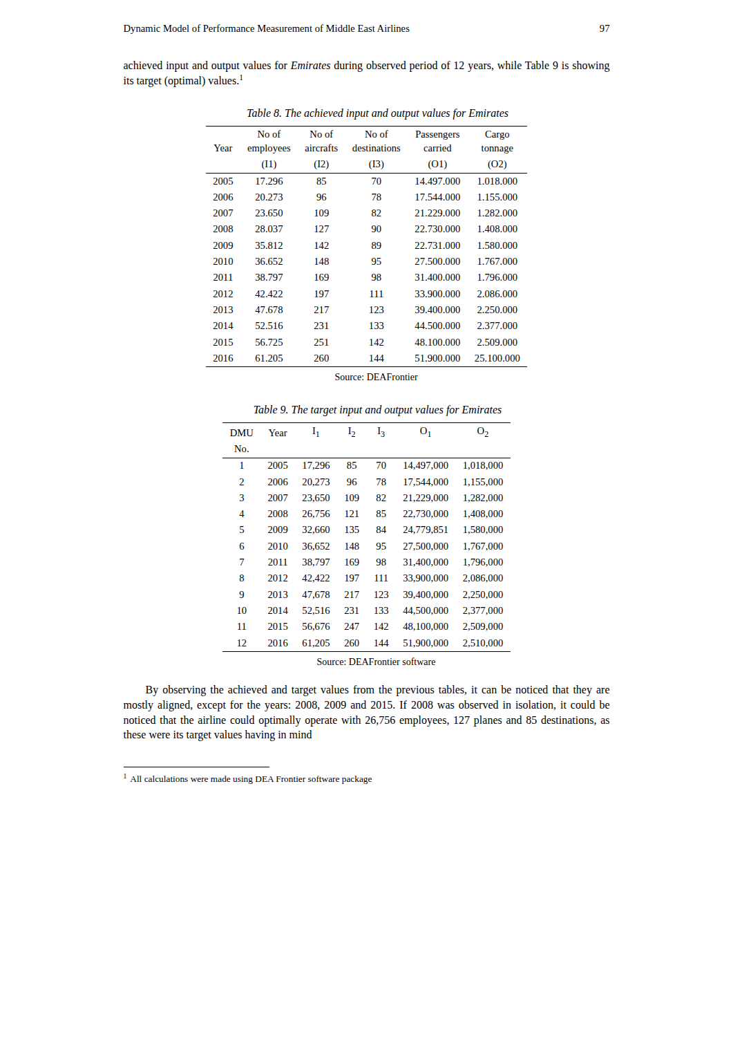Dynamic Model of Performance Measurement of Middle East Airlines 97
achieved input and output values for Emirates during observed period of 12 years, while Table 9 is showing its target (optimal) values.1
Table 8. The achieved input and output values for Emirates
| Year | No of employees | No of aircrafts | No of destinations | Passengers carried | Cargo tonnage |
| --- | --- | --- | --- | --- | --- |
| | (I1) | (I2) | (I3) | (O1) | (O2) |
| 2005 | 17.296 | 85 | 70 | 14.497.000 | 1.018.000 |
| 2006 | 20.273 | 96 | 78 | 17.544.000 | 1.155.000 |
| 2007 | 23.650 | 109 | 82 | 21.229.000 | 1.282.000 |
| 2008 | 28.037 | 127 | 90 | 22.730.000 | 1.408.000 |
| 2009 | 35.812 | 142 | 89 | 22.731.000 | 1.580.000 |
| 2010 | 36.652 | 148 | 95 | 27.500.000 | 1.767.000 |
| 2011 | 38.797 | 169 | 98 | 31.400.000 | 1.796.000 |
| 2012 | 42.422 | 197 | 111 | 33.900.000 | 2.086.000 |
| 2013 | 47.678 | 217 | 123 | 39.400.000 | 2.250.000 |
| 2014 | 52.516 | 231 | 133 | 44.500.000 | 2.377.000 |
| 2015 | 56.725 | 251 | 142 | 48.100.000 | 2.509.000 |
| 2016 | 61.205 | 260 | 144 | 51.900.000 | 25.100.000 |
Source: DEAFrontier
Table 9. The target input and output values for Emirates
| DMU | Year | I 1 | I 2 | I 3 | O 1 | O 2 |
| --- | --- | --- | --- | --- | --- | --- |
| No. | | | | | | |
| 1 | 2005 | 17,296 | 85 | 70 | 14,497,000 | 1,018,000 |
| 2 | 2006 | 20,273 | 96 | 78 | 17,544,000 | 1,155,000 |
| 3 | 2007 | 23,650 | 109 | 82 | 21,229,000 | 1,282,000 |
| 4 | 2008 | 26,756 | 121 | 85 | 22,730,000 | 1,408,000 |
| 5 | 2009 | 32,660 | 135 | 84 | 24,779,851 | 1,580,000 |
| 6 | 2010 | 36,652 | 148 | 95 | 27,500,000 | 1,767,000 |
| 7 | 2011 | 38,797 | 169 | 98 | 31,400,000 | 1,796,000 |
| 8 | 2012 | 42,422 | 197 | 111 | 33,900,000 | 2,086,000 |
| 9 | 2013 | 47,678 | 217 | 123 | 39,400,000 | 2,250,000 |
| 10 | 2014 | 52,516 | 231 | 133 | 44,500,000 | 2,377,000 |
| 11 | 2015 | 56,676 | 247 | 142 | 48,100,000 | 2,509,000 |
| 12 | 2016 | 61,205 | 260 | 144 | 51,900,000 | 2,510,000 |
Source: DEAFrontier software
By observing the achieved and target values from the previous tables, it can be noticed that they are mostly aligned, except for the years: 2008, 2009 and 2015. If 2008 was observed in isolation, it could be noticed that the airline could optimally operate with 26,756 employees, 127 planes and 85 destinations, as these were its target values having in mind
1 All calculations were made using DEA Frontier software package